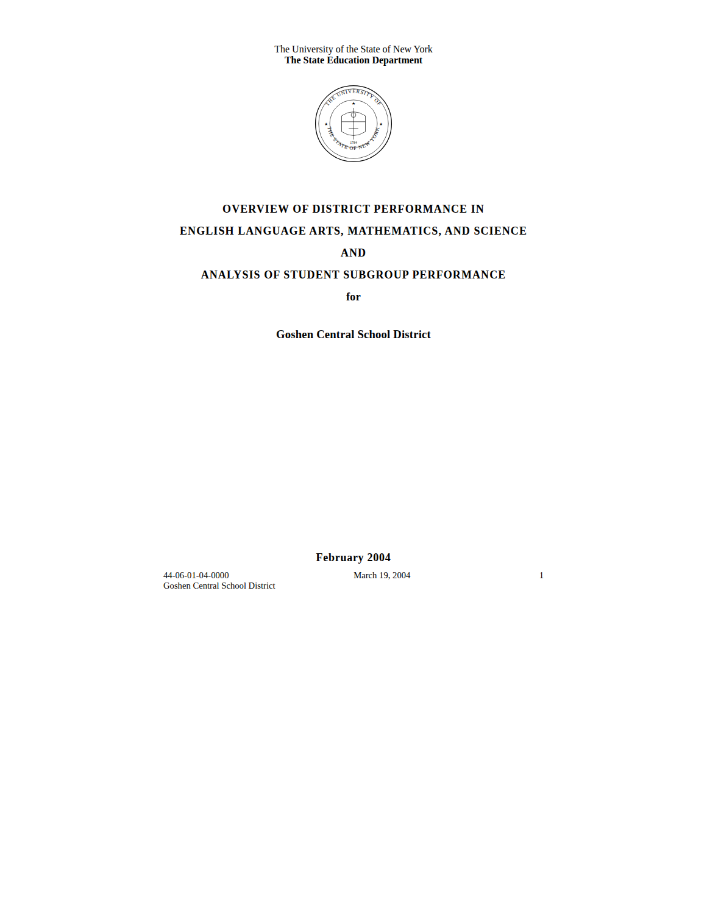The University of the State of New York
The State Education Department
OVERVIEW OF DISTRICT PERFORMANCE IN
ENGLISH LANGUAGE ARTS, MATHEMATICS, AND SCIENCE
AND
ANALYSIS OF STUDENT SUBGROUP PERFORMANCE
for
Goshen Central School District
February 2004
| 44-06-01-04-0000 Goshen Central School District | March 19, 2004 | 1 |